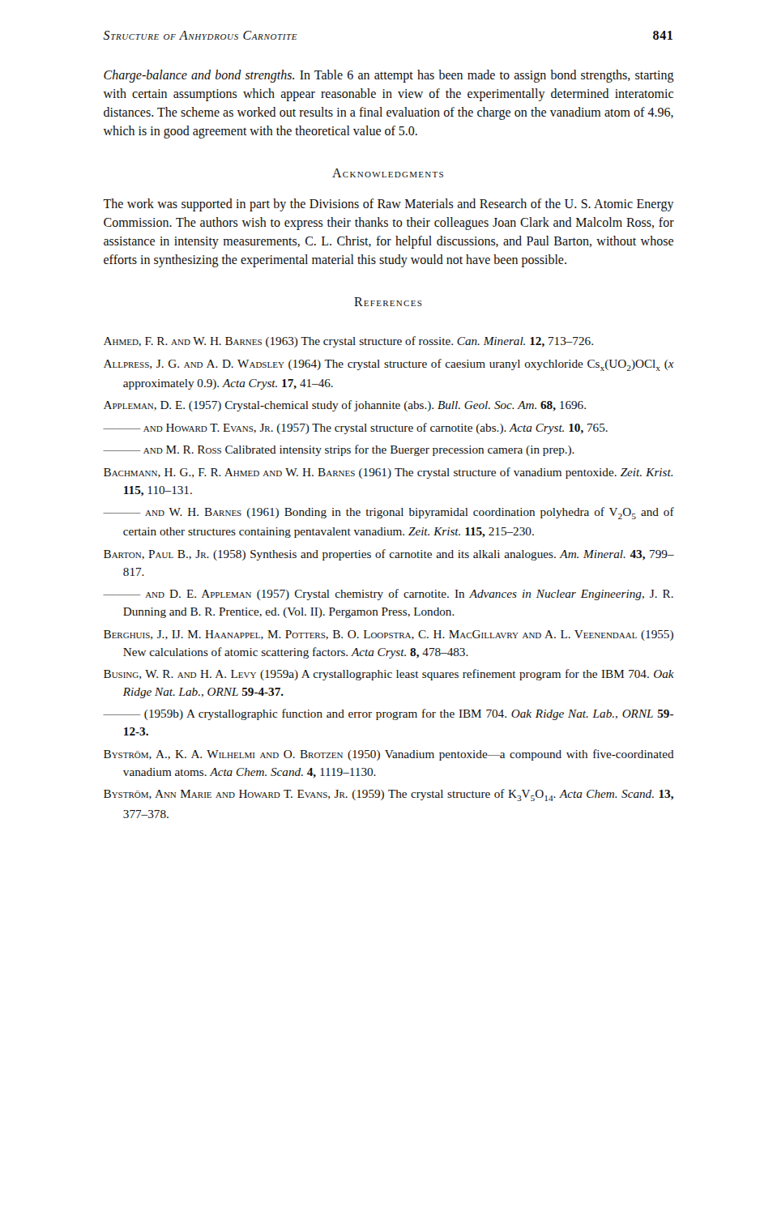Structure of Anhydrous Carnotite 841
Charge-balance and bond strengths. In Table 6 an attempt has been made to assign bond strengths, starting with certain assumptions which appear reasonable in view of the experimentally determined interatomic distances. The scheme as worked out results in a final evaluation of the charge on the vanadium atom of 4.96, which is in good agreement with the theoretical value of 5.0.
Acknowledgments
The work was supported in part by the Divisions of Raw Materials and Research of the U. S. Atomic Energy Commission. The authors wish to express their thanks to their colleagues Joan Clark and Malcolm Ross, for assistance in intensity measurements, C. L. Christ, for helpful discussions, and Paul Barton, without whose efforts in synthesizing the experimental material this study would not have been possible.
References
Ahmed, F. R. and W. H. Barnes (1963) The crystal structure of rossite. Can. Mineral. 12, 713–726.
Allpress, J. G. and A. D. Wadsley (1964) The crystal structure of caesium uranyl oxychloride Csx(UO2)OClx (x approximately 0.9). Acta Cryst. 17, 41–46.
Appleman, D. E. (1957) Crystal-chemical study of johannite (abs.). Bull. Geol. Soc. Am. 68, 1696.
——— and Howard T. Evans, Jr. (1957) The crystal structure of carnotite (abs.). Acta Cryst. 10, 765.
——— and M. R. Ross Calibrated intensity strips for the Buerger precession camera (in prep.).
Bachmann, H. G., F. R. Ahmed and W. H. Barnes (1961) The crystal structure of vanadium pentoxide. Zeit. Krist. 115, 110–131.
——— and W. H. Barnes (1961) Bonding in the trigonal bipyramidal coordination polyhedra of V2O5 and of certain other structures containing pentavalent vanadium. Zeit. Krist. 115, 215–230.
Barton, Paul B., Jr. (1958) Synthesis and properties of carnotite and its alkali analogues. Am. Mineral. 43, 799–817.
——— and D. E. Appleman (1957) Crystal chemistry of carnotite. In Advances in Nuclear Engineering, J. R. Dunning and B. R. Prentice, ed. (Vol. II). Pergamon Press, London.
Berghuis, J., IJ. M. Haanappel, M. Potters, B. O. Loopstra, C. H. MacGillavry and A. L. Veenendaal (1955) New calculations of atomic scattering factors. Acta Cryst. 8, 478–483.
Busing, W. R. and H. A. Levy (1959a) A crystallographic least squares refinement program for the IBM 704. Oak Ridge Nat. Lab., ORNL 59-4-37.
——— (1959b) A crystallographic function and error program for the IBM 704. Oak Ridge Nat. Lab., ORNL 59-12-3.
Byström, A., K. A. Wilhelmi and O. Brotzen (1950) Vanadium pentoxide—a compound with five-coordinated vanadium atoms. Acta Chem. Scand. 4, 1119–1130.
Byström, Ann Marie and Howard T. Evans, Jr. (1959) The crystal structure of K3V5O14. Acta Chem. Scand. 13, 377–378.